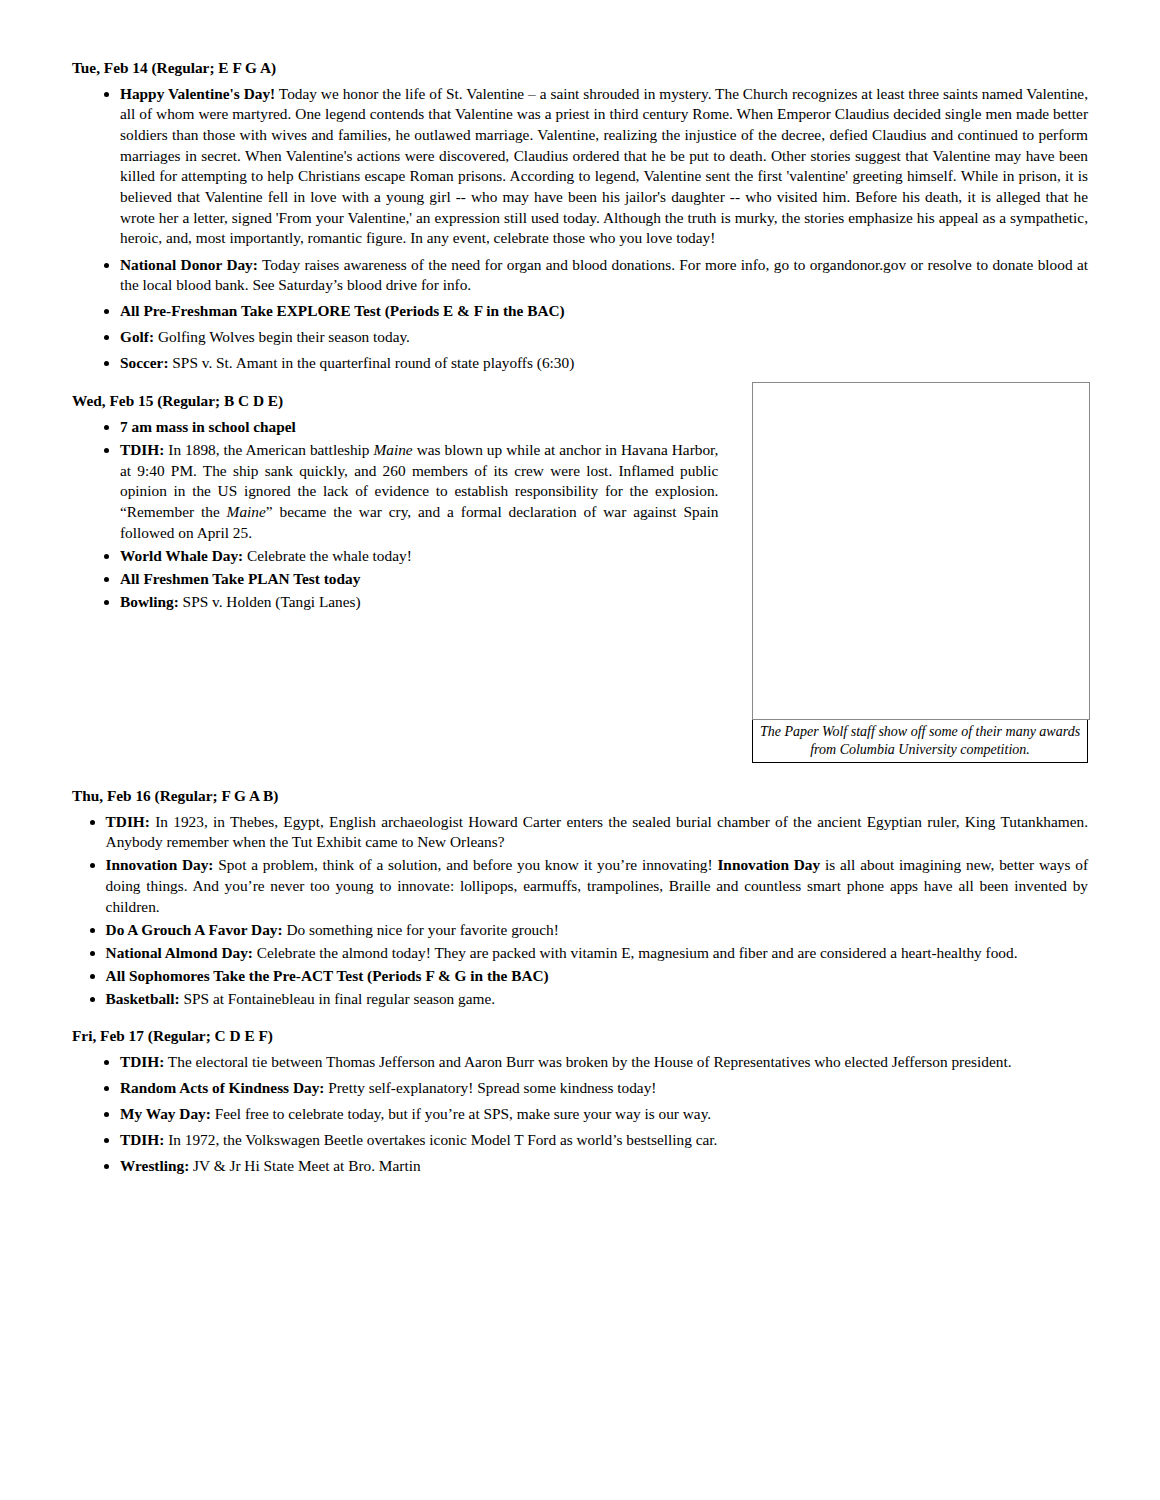Tue, Feb 14 (Regular; E F G A)
Happy Valentine's Day! Today we honor the life of St. Valentine – a saint shrouded in mystery. The Church recognizes at least three saints named Valentine, all of whom were martyred. One legend contends that Valentine was a priest in third century Rome. When Emperor Claudius decided single men made better soldiers than those with wives and families, he outlawed marriage. Valentine, realizing the injustice of the decree, defied Claudius and continued to perform marriages in secret. When Valentine's actions were discovered, Claudius ordered that he be put to death. Other stories suggest that Valentine may have been killed for attempting to help Christians escape Roman prisons. According to legend, Valentine sent the first 'valentine' greeting himself. While in prison, it is believed that Valentine fell in love with a young girl -- who may have been his jailor's daughter -- who visited him. Before his death, it is alleged that he wrote her a letter, signed 'From your Valentine,' an expression still used today. Although the truth is murky, the stories emphasize his appeal as a sympathetic, heroic, and, most importantly, romantic figure. In any event, celebrate those who you love today!
National Donor Day: Today raises awareness of the need for organ and blood donations. For more info, go to organdonor.gov or resolve to donate blood at the local blood bank. See Saturday’s blood drive for info.
All Pre-Freshman Take EXPLORE Test (Periods E & F in the BAC)
Golf: Golfing Wolves begin their season today.
Soccer: SPS v. St. Amant in the quarterfinal round of state playoffs (6:30)
The Paper Wolf staff show off some of their many awards from Columbia University competition.
Wed, Feb 15 (Regular; B C D E)
7 am mass in school chapel
TDIH: In 1898, the American battleship Maine was blown up while at anchor in Havana Harbor, at 9:40 PM. The ship sank quickly, and 260 members of its crew were lost. Inflamed public opinion in the US ignored the lack of evidence to establish responsibility for the explosion. “Remember the Maine” became the war cry, and a formal declaration of war against Spain followed on April 25.
World Whale Day: Celebrate the whale today!
All Freshmen Take PLAN Test today
Bowling: SPS v. Holden (Tangi Lanes)
Thu, Feb 16 (Regular; F G A B)
TDIH: In 1923, in Thebes, Egypt, English archaeologist Howard Carter enters the sealed burial chamber of the ancient Egyptian ruler, King Tutankhamen. Anybody remember when the Tut Exhibit came to New Orleans?
Innovation Day: Spot a problem, think of a solution, and before you know it you’re innovating! Innovation Day is all about imagining new, better ways of doing things. And you’re never too young to innovate: lollipops, earmuffs, trampolines, Braille and countless smart phone apps have all been invented by children.
Do A Grouch A Favor Day: Do something nice for your favorite grouch!
National Almond Day: Celebrate the almond today! They are packed with vitamin E, magnesium and fiber and are considered a heart-healthy food.
All Sophomores Take the Pre-ACT Test (Periods F & G in the BAC)
Basketball: SPS at Fontainebleau in final regular season game.
Fri, Feb 17 (Regular; C D E F)
TDIH: The electoral tie between Thomas Jefferson and Aaron Burr was broken by the House of Representatives who elected Jefferson president.
Random Acts of Kindness Day: Pretty self-explanatory! Spread some kindness today!
My Way Day: Feel free to celebrate today, but if you’re at SPS, make sure your way is our way.
TDIH: In 1972, the Volkswagen Beetle overtakes iconic Model T Ford as world’s bestselling car.
Wrestling: JV & Jr Hi State Meet at Bro. Martin